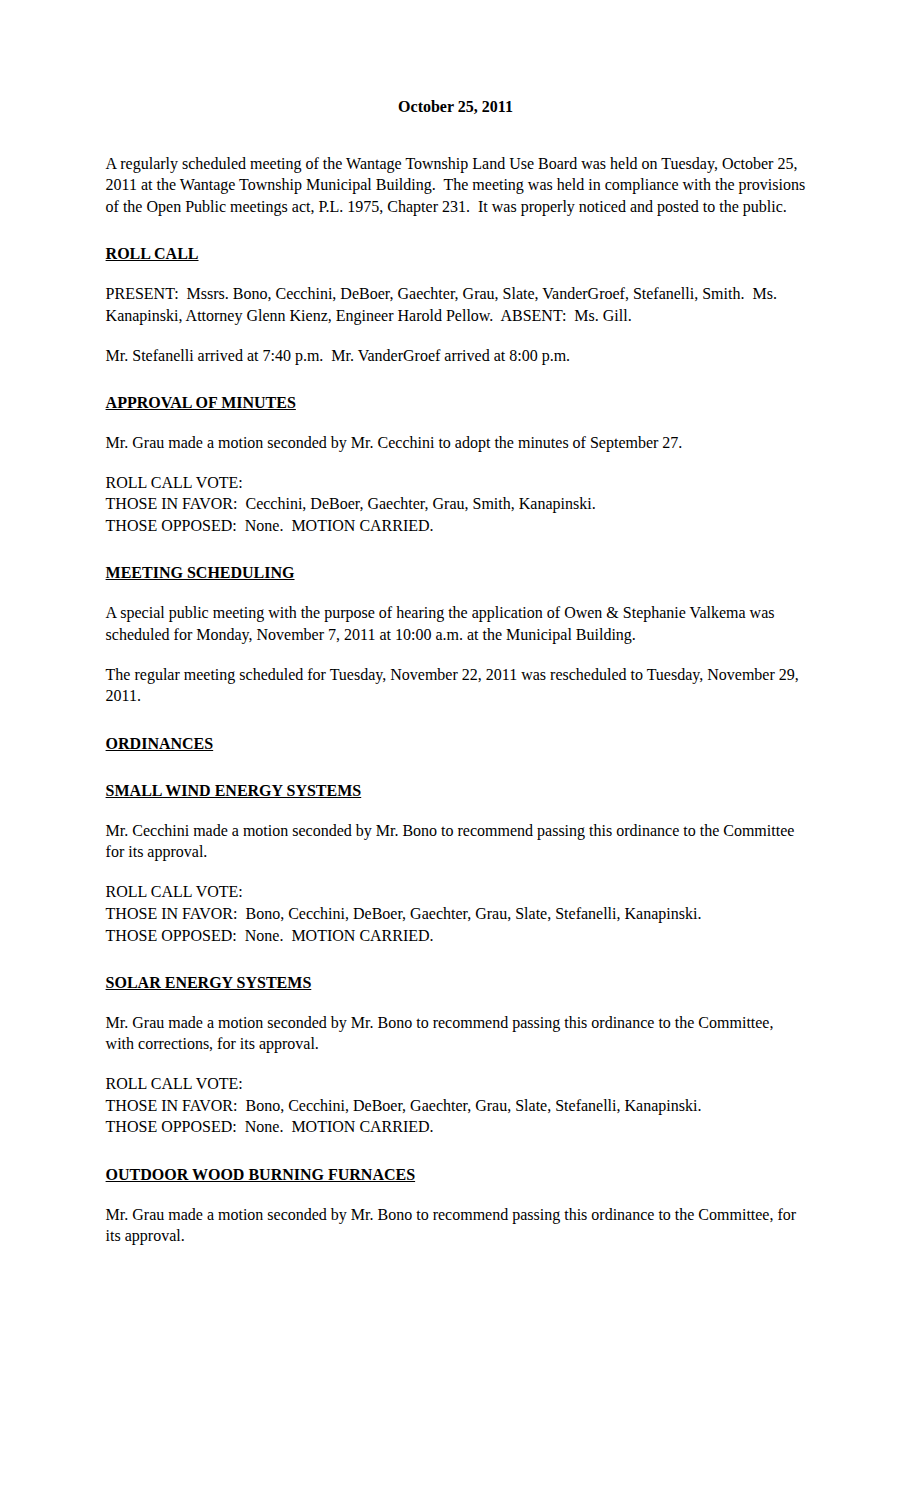October 25, 2011
A regularly scheduled meeting of the Wantage Township Land Use Board was held on Tuesday, October 25, 2011 at the Wantage Township Municipal Building. The meeting was held in compliance with the provisions of the Open Public meetings act, P.L. 1975, Chapter 231. It was properly noticed and posted to the public.
ROLL CALL
PRESENT: Mssrs. Bono, Cecchini, DeBoer, Gaechter, Grau, Slate, VanderGroef, Stefanelli, Smith. Ms. Kanapinski, Attorney Glenn Kienz, Engineer Harold Pellow. ABSENT: Ms. Gill.
Mr. Stefanelli arrived at 7:40 p.m. Mr. VanderGroef arrived at 8:00 p.m.
APPROVAL OF MINUTES
Mr. Grau made a motion seconded by Mr. Cecchini to adopt the minutes of September 27.
ROLL CALL VOTE:
THOSE IN FAVOR: Cecchini, DeBoer, Gaechter, Grau, Smith, Kanapinski.
THOSE OPPOSED: None. MOTION CARRIED.
MEETING SCHEDULING
A special public meeting with the purpose of hearing the application of Owen & Stephanie Valkema was scheduled for Monday, November 7, 2011 at 10:00 a.m. at the Municipal Building.
The regular meeting scheduled for Tuesday, November 22, 2011 was rescheduled to Tuesday, November 29, 2011.
ORDINANCES
SMALL WIND ENERGY SYSTEMS
Mr. Cecchini made a motion seconded by Mr. Bono to recommend passing this ordinance to the Committee for its approval.
ROLL CALL VOTE:
THOSE IN FAVOR: Bono, Cecchini, DeBoer, Gaechter, Grau, Slate, Stefanelli, Kanapinski.
THOSE OPPOSED: None. MOTION CARRIED.
SOLAR ENERGY SYSTEMS
Mr. Grau made a motion seconded by Mr. Bono to recommend passing this ordinance to the Committee, with corrections, for its approval.
ROLL CALL VOTE:
THOSE IN FAVOR: Bono, Cecchini, DeBoer, Gaechter, Grau, Slate, Stefanelli, Kanapinski.
THOSE OPPOSED: None. MOTION CARRIED.
OUTDOOR WOOD BURNING FURNACES
Mr. Grau made a motion seconded by Mr. Bono to recommend passing this ordinance to the Committee, for its approval.